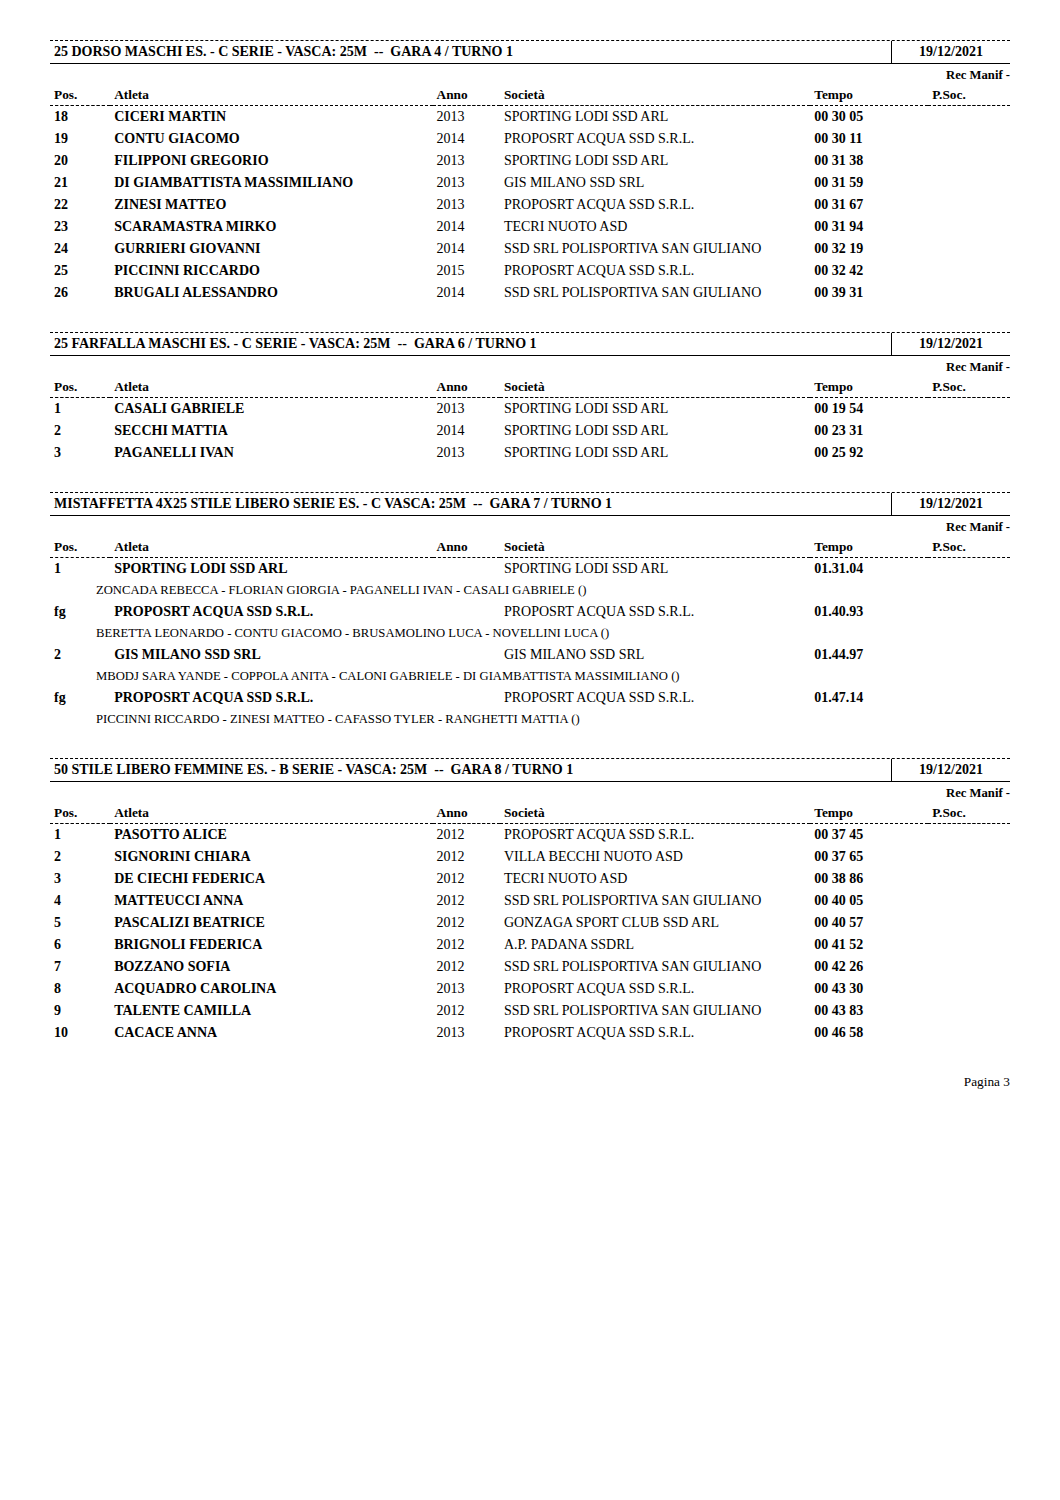25 DORSO MASCHI ES. - C SERIE - VASCA: 25M -- GARA 4 / TURNO 1
19/12/2021
Rec Manif -
| Pos. | Atleta | Anno | Società | Tempo | P.Soc. |
| --- | --- | --- | --- | --- | --- |
| 18 | CICERI MARTIN | 2013 | SPORTING LODI SSD ARL | 00 30 05 | |
| 19 | CONTU GIACOMO | 2014 | PROPOSRT ACQUA SSD S.R.L. | 00 30 11 | |
| 20 | FILIPPONI GREGORIO | 2013 | SPORTING LODI SSD ARL | 00 31 38 | |
| 21 | DI GIAMBATTISTA MASSIMILIANO | 2013 | GIS MILANO SSD SRL | 00 31 59 | |
| 22 | ZINESI MATTEO | 2013 | PROPOSRT ACQUA SSD S.R.L. | 00 31 67 | |
| 23 | SCARAMASTRA MIRKO | 2014 | TECRI NUOTO ASD | 00 31 94 | |
| 24 | GURRIERI GIOVANNI | 2014 | SSD SRL POLISPORTIVA SAN GIULIANO | 00 32 19 | |
| 25 | PICCINNI RICCARDO | 2015 | PROPOSRT ACQUA SSD S.R.L. | 00 32 42 | |
| 26 | BRUGALI ALESSANDRO | 2014 | SSD SRL POLISPORTIVA SAN GIULIANO | 00 39 31 | |
25 FARFALLA MASCHI ES. - C SERIE - VASCA: 25M -- GARA 6 / TURNO 1
19/12/2021
Rec Manif -
| Pos. | Atleta | Anno | Società | Tempo | P.Soc. |
| --- | --- | --- | --- | --- | --- |
| 1 | CASALI GABRIELE | 2013 | SPORTING LODI SSD ARL | 00 19 54 | |
| 2 | SECCHI MATTIA | 2014 | SPORTING LODI SSD ARL | 00 23 31 | |
| 3 | PAGANELLI IVAN | 2013 | SPORTING LODI SSD ARL | 00 25 92 | |
MISTAFFETTA 4X25 STILE LIBERO SERIE ES. - C VASCA: 25M -- GARA 7 / TURNO 1
19/12/2021
Rec Manif -
| Pos. | Atleta | Anno | Società | Tempo | P.Soc. |
| --- | --- | --- | --- | --- | --- |
| 1 | SPORTING LODI SSD ARL | | SPORTING LODI SSD ARL | 01.31.04 | |
| ZONCADA REBECCA - FLORIAN GIORGIA - PAGANELLI IVAN - CASALI GABRIELE () |
| fg | PROPOSRT ACQUA SSD S.R.L. | | PROPOSRT ACQUA SSD S.R.L. | 01.40.93 | |
| BERETTA LEONARDO - CONTU GIACOMO - BRUSAMOLINO LUCA - NOVELLINI LUCA () |
| 2 | GIS MILANO SSD SRL | | GIS MILANO SSD SRL | 01.44.97 | |
| MBODJ SARA YANDE - COPPOLA ANITA - CALONI GABRIELE - DI GIAMBATTISTA MASSIMILIANO () |
| fg | PROPOSRT ACQUA SSD S.R.L. | | PROPOSRT ACQUA SSD S.R.L. | 01.47.14 | |
| PICCINNI RICCARDO - ZINESI MATTEO - CAFASSO TYLER - RANGHETTI MATTIA () |
50 STILE LIBERO FEMMINE ES. - B SERIE - VASCA: 25M -- GARA 8 / TURNO 1
19/12/2021
Rec Manif -
| Pos. | Atleta | Anno | Società | Tempo | P.Soc. |
| --- | --- | --- | --- | --- | --- |
| 1 | PASOTTO ALICE | 2012 | PROPOSRT ACQUA SSD S.R.L. | 00 37 45 | |
| 2 | SIGNORINI CHIARA | 2012 | VILLA BECCHI NUOTO ASD | 00 37 65 | |
| 3 | DE CIECHI FEDERICA | 2012 | TECRI NUOTO ASD | 00 38 86 | |
| 4 | MATTEUCCI ANNA | 2012 | SSD SRL POLISPORTIVA SAN GIULIANO | 00 40 05 | |
| 5 | PASCALIZI BEATRICE | 2012 | GONZAGA SPORT CLUB SSD ARL | 00 40 57 | |
| 6 | BRIGNOLI FEDERICA | 2012 | A.P. PADANA SSDRL | 00 41 52 | |
| 7 | BOZZANO SOFIA | 2012 | SSD SRL POLISPORTIVA SAN GIULIANO | 00 42 26 | |
| 8 | ACQUADRO CAROLINA | 2013 | PROPOSRT ACQUA SSD S.R.L. | 00 43 30 | |
| 9 | TALENTE CAMILLA | 2012 | SSD SRL POLISPORTIVA SAN GIULIANO | 00 43 83 | |
| 10 | CACACE ANNA | 2013 | PROPOSRT ACQUA SSD S.R.L. | 00 46 58 | |
Pagina 3